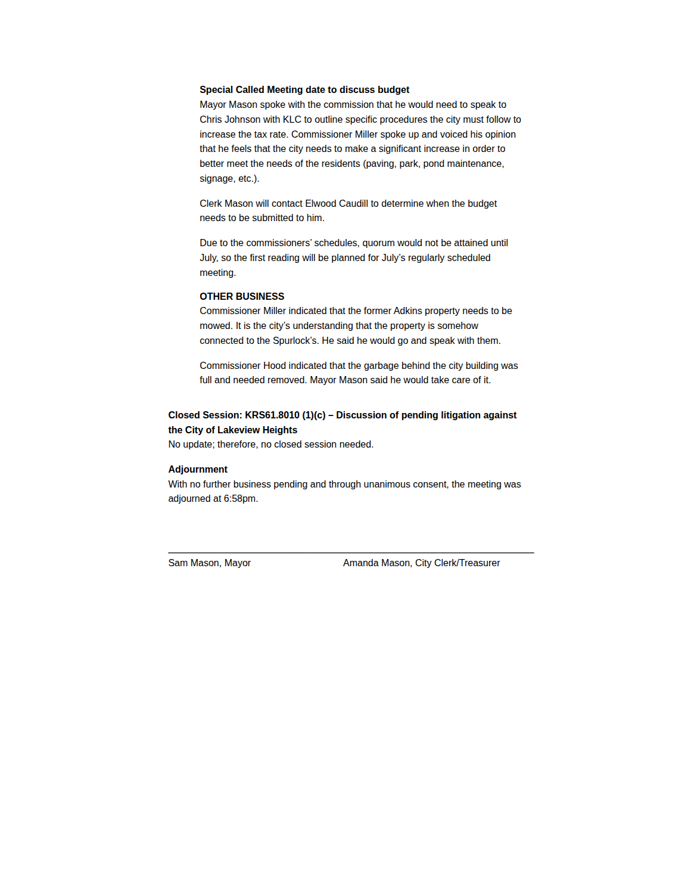Special Called Meeting date to discuss budget
Mayor Mason spoke with the commission that he would need to speak to Chris Johnson with KLC to outline specific procedures the city must follow to increase the tax rate. Commissioner Miller spoke up and voiced his opinion that he feels that the city needs to make a significant increase in order to better meet the needs of the residents (paving, park, pond maintenance, signage, etc.).
Clerk Mason will contact Elwood Caudill to determine when the budget needs to be submitted to him.
Due to the commissioners’ schedules, quorum would not be attained until July, so the first reading will be planned for July’s regularly scheduled meeting.
OTHER BUSINESS
Commissioner Miller indicated that the former Adkins property needs to be mowed. It is the city’s understanding that the property is somehow connected to the Spurlock’s. He said he would go and speak with them.
Commissioner Hood indicated that the garbage behind the city building was full and needed removed. Mayor Mason said he would take care of it.
Closed Session: KRS61.8010 (1)(c) – Discussion of pending litigation against the City of Lakeview Heights
No update; therefore, no closed session needed.
Adjournment
With no further business pending and through unanimous consent, the meeting was adjourned at 6:58pm.
| _________________________________ Sam Mason, Mayor | ____________________________________ Amanda Mason, City Clerk/Treasurer |